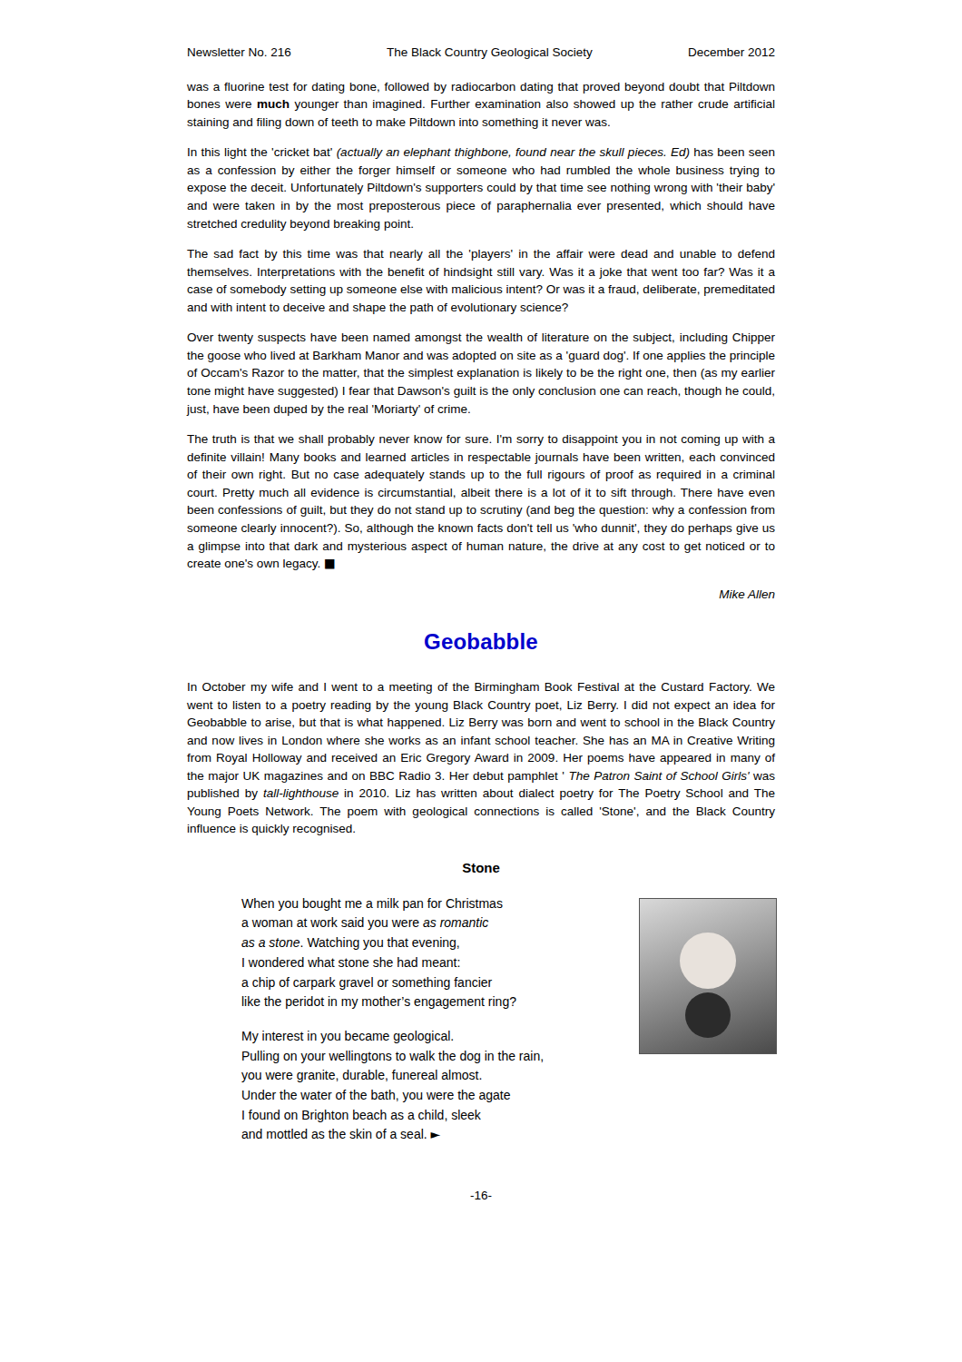Newsletter No. 216
The Black Country Geological Society
December 2012
was a fluorine test for dating bone, followed by radiocarbon dating that proved beyond doubt that Piltdown bones were much younger than imagined. Further examination also showed up the rather crude artificial staining and filing down of teeth to make Piltdown into something it never was.
In this light the 'cricket bat' (actually an elephant thighbone, found near the skull pieces. Ed) has been seen as a confession by either the forger himself or someone who had rumbled the whole business trying to expose the deceit. Unfortunately Piltdown's supporters could by that time see nothing wrong with 'their baby' and were taken in by the most preposterous piece of paraphernalia ever presented, which should have stretched credulity beyond breaking point.
The sad fact by this time was that nearly all the 'players' in the affair were dead and unable to defend themselves. Interpretations with the benefit of hindsight still vary. Was it a joke that went too far? Was it a case of somebody setting up someone else with malicious intent? Or was it a fraud, deliberate, premeditated and with intent to deceive and shape the path of evolutionary science?
Over twenty suspects have been named amongst the wealth of literature on the subject, including Chipper the goose who lived at Barkham Manor and was adopted on site as a 'guard dog'. If one applies the principle of Occam's Razor to the matter, that the simplest explanation is likely to be the right one, then (as my earlier tone might have suggested) I fear that Dawson's guilt is the only conclusion one can reach, though he could, just, have been duped by the real 'Moriarty' of crime.
The truth is that we shall probably never know for sure. I'm sorry to disappoint you in not coming up with a definite villain! Many books and learned articles in respectable journals have been written, each convinced of their own right. But no case adequately stands up to the full rigours of proof as required in a criminal court. Pretty much all evidence is circumstantial, albeit there is a lot of it to sift through. There have even been confessions of guilt, but they do not stand up to scrutiny (and beg the question: why a confession from someone clearly innocent?). So, although the known facts don't tell us 'who dunnit', they do perhaps give us a glimpse into that dark and mysterious aspect of human nature, the drive at any cost to get noticed or to create one's own legacy. ■
Mike Allen
Geobabble
In October my wife and I went to a meeting of the Birmingham Book Festival at the Custard Factory. We went to listen to a poetry reading by the young Black Country poet, Liz Berry. I did not expect an idea for Geobabble to arise, but that is what happened. Liz Berry was born and went to school in the Black Country and now lives in London where she works as an infant school teacher. She has an MA in Creative Writing from Royal Holloway and received an Eric Gregory Award in 2009. Her poems have appeared in many of the major UK magazines and on BBC Radio 3. Her debut pamphlet ' The Patron Saint of School Girls' was published by tall-lighthouse in 2010. Liz has written about dialect poetry for The Poetry School and The Young Poets Network. The poem with geological connections is called 'Stone', and the Black Country influence is quickly recognised.
Stone
When you bought me a milk pan for Christmas
a woman at work said you were as romantic
as a stone. Watching you that evening,
I wondered what stone she had meant:
a chip of carpark gravel or something fancier
like the peridot in my mother’s engagement ring?
My interest in you became geological.
Pulling on your wellingtons to walk the dog in the rain,
you were granite, durable, funereal almost.
Under the water of the bath, you were the agate
I found on Brighton beach as a child, sleek
and mottled as the skin of a seal. ►
-16-